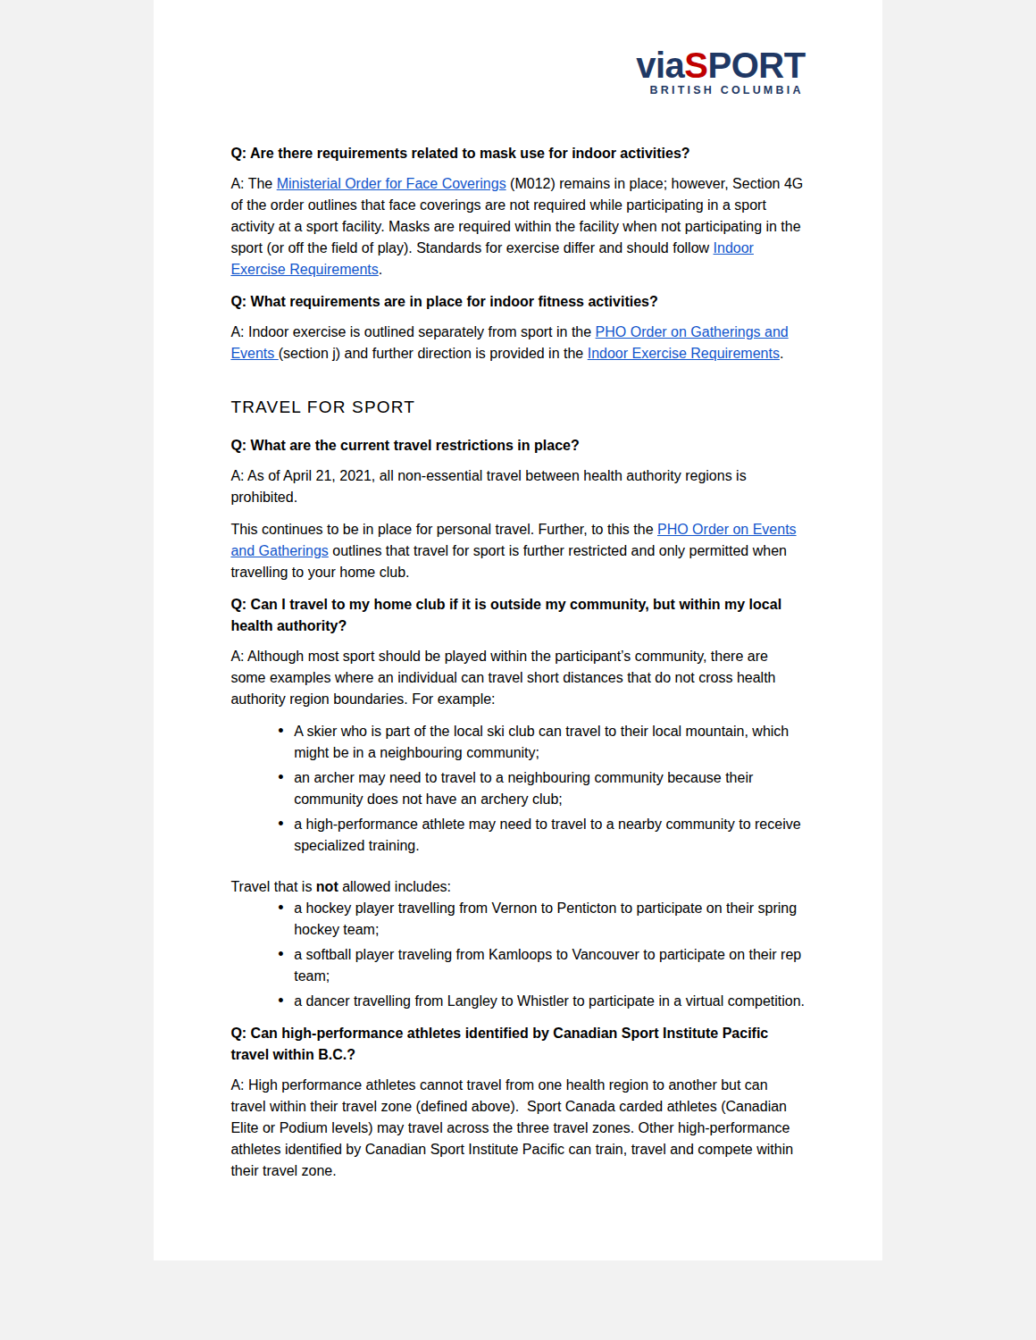via SPORT
BRITISH COLUMBIA
Q: Are there requirements related to mask use for indoor activities?
A: The Ministerial Order for Face Coverings (M012) remains in place; however, Section 4G of the order outlines that face coverings are not required while participating in a sport activity at a sport facility. Masks are required within the facility when not participating in the sport (or off the field of play). Standards for exercise differ and should follow Indoor Exercise Requirements.
Q: What requirements are in place for indoor fitness activities?
A: Indoor exercise is outlined separately from sport in the PHO Order on Gatherings and Events (section j) and further direction is provided in the Indoor Exercise Requirements.
TRAVEL FOR SPORT
Q: What are the current travel restrictions in place?
A: As of April 21, 2021, all non-essential travel between health authority regions is prohibited.
This continues to be in place for personal travel. Further, to this the PHO Order on Events and Gatherings outlines that travel for sport is further restricted and only permitted when travelling to your home club.
Q: Can I travel to my home club if it is outside my community, but within my local health authority?
A: Although most sport should be played within the participant’s community, there are some examples where an individual can travel short distances that do not cross health authority region boundaries. For example:
A skier who is part of the local ski club can travel to their local mountain, which might be in a neighbouring community;
an archer may need to travel to a neighbouring community because their community does not have an archery club;
a high-performance athlete may need to travel to a nearby community to receive specialized training.
Travel that is not allowed includes:
a hockey player travelling from Vernon to Penticton to participate on their spring hockey team;
a softball player traveling from Kamloops to Vancouver to participate on their rep team;
a dancer travelling from Langley to Whistler to participate in a virtual competition.
Q: Can high-performance athletes identified by Canadian Sport Institute Pacific travel within B.C.?
A: High performance athletes cannot travel from one health region to another but can travel within their travel zone (defined above). Sport Canada carded athletes (Canadian Elite or Podium levels) may travel across the three travel zones. Other high-performance athletes identified by Canadian Sport Institute Pacific can train, travel and compete within their travel zone.